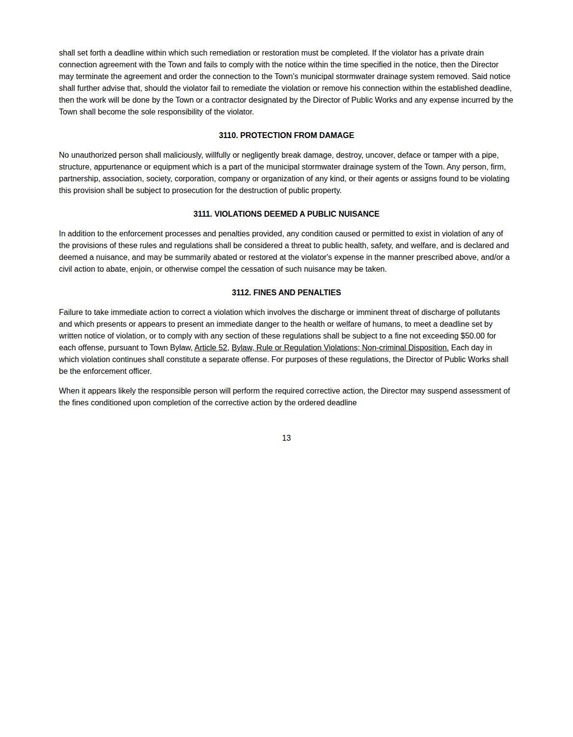shall set forth a deadline within which such remediation or restoration must be completed. If the violator has a private drain connection agreement with the Town and fails to comply with the notice within the time specified in the notice, then the Director may terminate the agreement and order the connection to the Town's municipal stormwater drainage system removed. Said notice shall further advise that, should the violator fail to remediate the violation or remove his connection within the established deadline, then the work will be done by the Town or a contractor designated by the Director of Public Works and any expense incurred by the Town shall become the sole responsibility of the violator.
3110. PROTECTION FROM DAMAGE
No unauthorized person shall maliciously, willfully or negligently break damage, destroy, uncover, deface or tamper with a pipe, structure, appurtenance or equipment which is a part of the municipal stormwater drainage system of the Town. Any person, firm, partnership, association, society, corporation, company or organization of any kind, or their agents or assigns found to be violating this provision shall be subject to prosecution for the destruction of public property.
3111. VIOLATIONS DEEMED A PUBLIC NUISANCE
In addition to the enforcement processes and penalties provided, any condition caused or permitted to exist in violation of any of the provisions of these rules and regulations shall be considered a threat to public health, safety, and welfare, and is declared and deemed a nuisance, and may be summarily abated or restored at the violator's expense in the manner prescribed above, and/or a civil action to abate, enjoin, or otherwise compel the cessation of such nuisance may be taken.
3112. FINES AND PENALTIES
Failure to take immediate action to correct a violation which involves the discharge or imminent threat of discharge of pollutants and which presents or appears to present an immediate danger to the health or welfare of humans, to meet a deadline set by written notice of violation, or to comply with any section of these regulations shall be subject to a fine not exceeding $50.00 for each offense, pursuant to Town Bylaw, Article 52, Bylaw, Rule or Regulation Violations; Non-criminal Disposition. Each day in which violation continues shall constitute a separate offense. For purposes of these regulations, the Director of Public Works shall be the enforcement officer.
When it appears likely the responsible person will perform the required corrective action, the Director may suspend assessment of the fines conditioned upon completion of the corrective action by the ordered deadline
13